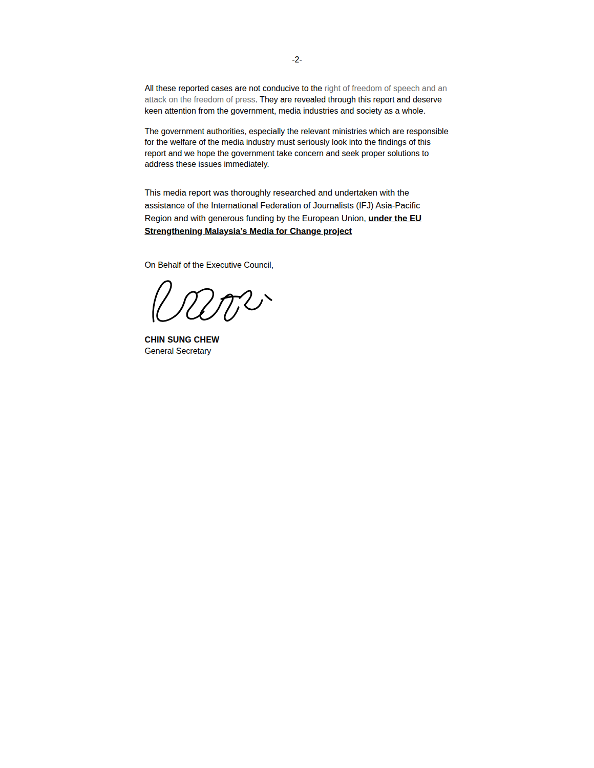-2-
All these reported cases are not conducive to the right of freedom of speech and an attack on the freedom of press. They are revealed through this report and deserve keen attention from the government, media industries and society as a whole.
The government authorities, especially the relevant ministries which are responsible for the welfare of the media industry must seriously look into the findings of this report and we hope the government take concern and seek proper solutions to address these issues immediately.
This media report was thoroughly researched and undertaken with the assistance of the International Federation of Journalists (IFJ) Asia-Pacific Region and with generous funding by the European Union, under the EU Strengthening Malaysia’s Media for Change project
On Behalf of the Executive Council,
CHIN SUNG CHEW
General Secretary